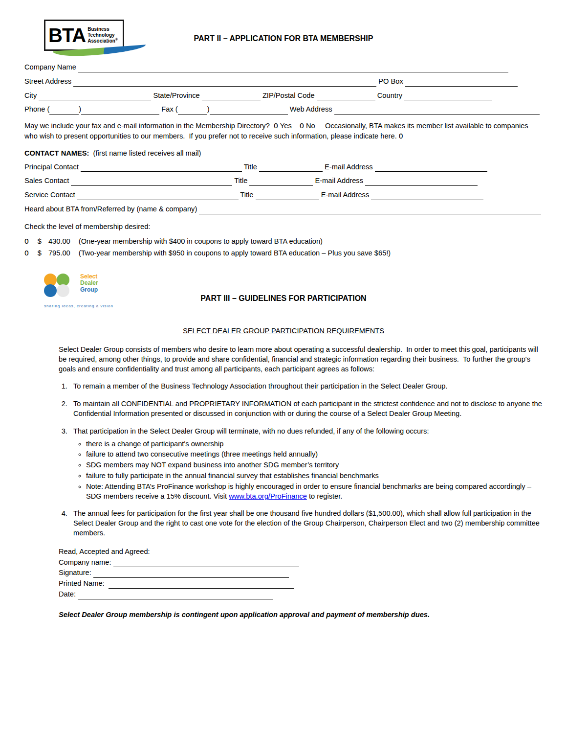BTA Business
Technology
Association®
PART II – APPLICATION FOR BTA MEMBERSHIP
Company Name
Street Address PO Box
City State/Province ZIP/Postal Code Country
Phone ( ) Fax ( ) Web Address
May we include your fax and e-mail information in the Membership Directory? Ο Yes Ο No Occasionally, BTA makes its member list available to companies who wish to present opportunities to our members. If you prefer not to receive such information, please indicate here. Ο
CONTACT NAMES: (first name listed receives all mail)
Principal Contact Title E-mail Address
Sales Contact Title E-mail Address
Service Contact Title E-mail Address
Heard about BTA from/Referred by (name & company)
Check the level of membership desired:
Ο$ 430.00(One-year membership with $400 in coupons to apply toward BTA education)
Ο$ 795.00(Two-year membership with $950 in coupons to apply toward BTA education – Plus you save $65!)
Select
Dealer
Group
sharing ideas, creating a vision
PART III – GUIDELINES FOR PARTICIPATION
SELECT DEALER GROUP PARTICIPATION REQUIREMENTS
Select Dealer Group consists of members who desire to learn more about operating a successful dealership. In order to meet this goal, participants will be required, among other things, to provide and share confidential, financial and strategic information regarding their business. To further the group's goals and ensure confidentiality and trust among all participants, each participant agrees as follows:
To remain a member of the Business Technology Association throughout their participation in the Select Dealer Group.
To maintain all CONFIDENTIAL and PROPRIETARY INFORMATION of each participant in the strictest confidence and not to disclose to anyone the Confidential Information presented or discussed in conjunction with or during the course of a Select Dealer Group Meeting.
That participation in the Select Dealer Group will terminate, with no dues refunded, if any of the following occurs:
there is a change of participant's ownership
failure to attend two consecutive meetings (three meetings held annually)
SDG members may NOT expand business into another SDG member’s territory
failure to fully participate in the annual financial survey that establishes financial benchmarks
Note: Attending BTA’s ProFinance workshop is highly encouraged in order to ensure financial benchmarks are being compared accordingly – SDG members receive a 15% discount. Visit www.bta.org/ProFinance to register.
The annual fees for participation for the first year shall be one thousand five hundred dollars ($1,500.00), which shall allow full participation in the Select Dealer Group and the right to cast one vote for the election of the Group Chairperson, Chairperson Elect and two (2) membership committee members.
Read, Accepted and Agreed:
Company name:
Signature:
Printed Name:
Date:
Select Dealer Group membership is contingent upon application approval and payment of membership dues.